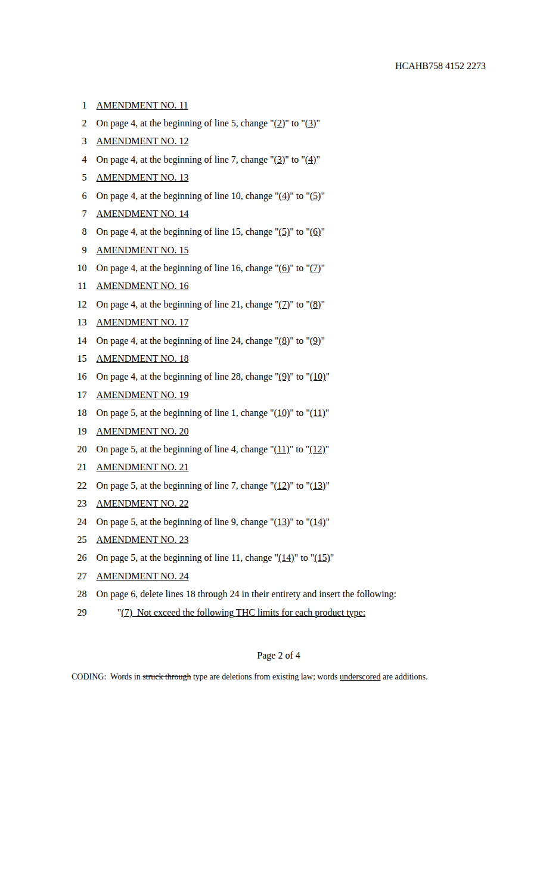HCAHB758 4152 2273
AMENDMENT NO. 11
On page 4, at the beginning of line 5, change "(2)" to "(3)"
AMENDMENT NO. 12
On page 4, at the beginning of line 7, change "(3)" to "(4)"
AMENDMENT NO. 13
On page 4, at the beginning of line 10, change "(4)" to "(5)"
AMENDMENT NO. 14
On page 4, at the beginning of line 15, change "(5)" to "(6)"
AMENDMENT NO. 15
On page 4, at the beginning of line 16, change "(6)" to "(7)"
AMENDMENT NO. 16
On page 4, at the beginning of line 21, change "(7)" to "(8)"
AMENDMENT NO. 17
On page 4, at the beginning of line 24, change "(8)" to "(9)"
AMENDMENT NO. 18
On page 4, at the beginning of line 28, change "(9)" to "(10)"
AMENDMENT NO. 19
On page 5, at the beginning of line 1, change "(10)" to "(11)"
AMENDMENT NO. 20
On page 5, at the beginning of line 4, change "(11)" to "(12)"
AMENDMENT NO. 21
On page 5, at the beginning of line 7, change "(12)" to "(13)"
AMENDMENT NO. 22
On page 5, at the beginning of line 9, change "(13)" to "(14)"
AMENDMENT NO. 23
On page 5, at the beginning of line 11, change "(14)" to "(15)"
AMENDMENT NO. 24
On page 6, delete lines 18 through 24 in their entirety and insert the following:
"(7) Not exceed the following THC limits for each product type:
Page 2 of 4
CODING: Words in struck through type are deletions from existing law; words underscored are additions.